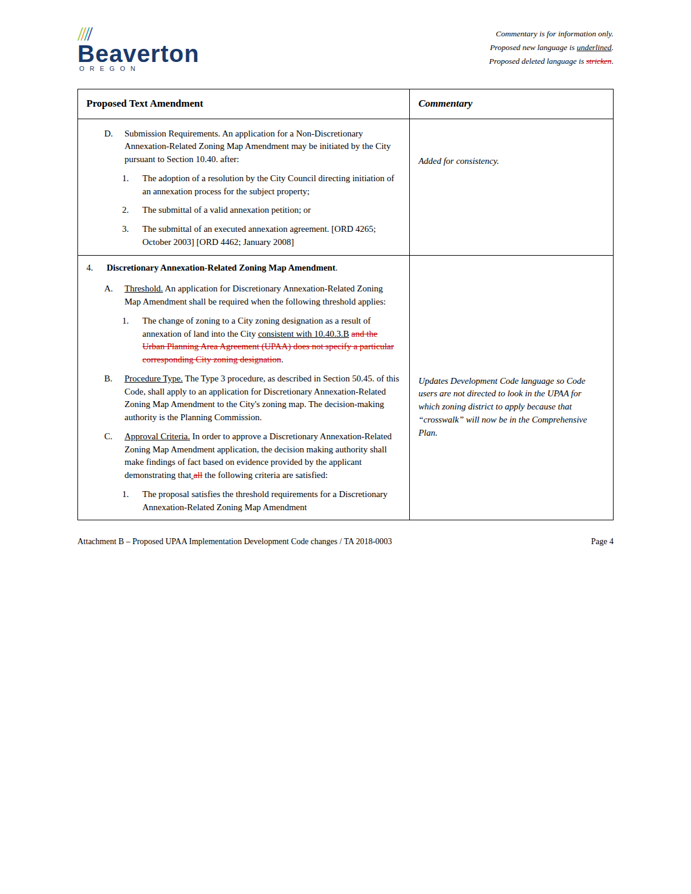////
Beaverton
OREGON
Commentary is for information only.
Proposed new language is underlined.
Proposed deleted language is stricken.
| Proposed Text Amendment | Commentary |
| --- | --- |
| D. Submission Requirements. An application for a Non-Discretionary Annexation-Related Zoning Map Amendment may be initiated by the City pursuant to Section 10.40. after: 1. The adoption of a resolution by the City Council directing initiation of an annexation process for the subject property; 2. The submittal of a valid annexation petition; or 3. The submittal of an executed annexation agreement. [ORD 4265; October 2003] [ORD 4462; January 2008] | Added for consistency. |
| 4. Discretionary Annexation-Related Zoning Map Amendment . A. Threshold. An application for Discretionary Annexation-Related Zoning Map Amendment shall be required when the following threshold applies: 1. The change of zoning to a City zoning designation as a result of annexation of land into the City consistent with 10.40.3.B and the Urban Planning Area Agreement (UPAA) does not specify a particular corresponding City zoning designation . B. Procedure Type. The Type 3 procedure, as described in Section 50.45. of this Code, shall apply to an application for Discretionary Annexation-Related Zoning Map Amendment to the City's zoning map. The decision-making authority is the Planning Commission. C. Approval Criteria. In order to approve a Discretionary Annexation-Related Zoning Map Amendment application, the decision making authority shall make findings of fact based on evidence provided by the applicant demonstrating that all the following criteria are satisfied: 1. The proposal satisfies the threshold requirements for a Discretionary Annexation-Related Zoning Map Amendment | Updates Development Code language so Code users are not directed to look in the UPAA for which zoning district to apply because that “crosswalk” will now be in the Comprehensive Plan. |
Attachment B – Proposed UPAA Implementation Development Code changes / TA 2018-0003
Page 4